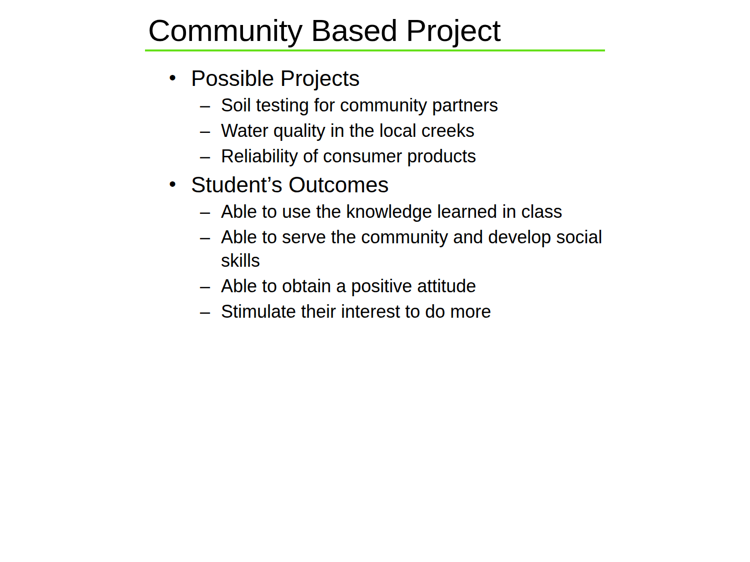Community Based Project
Possible Projects
Soil testing for community partners
Water quality in the local creeks
Reliability of consumer products
Student’s Outcomes
Able to use the knowledge learned in class
Able to serve the community and develop social skills
Able to obtain a positive attitude
Stimulate their interest to do more